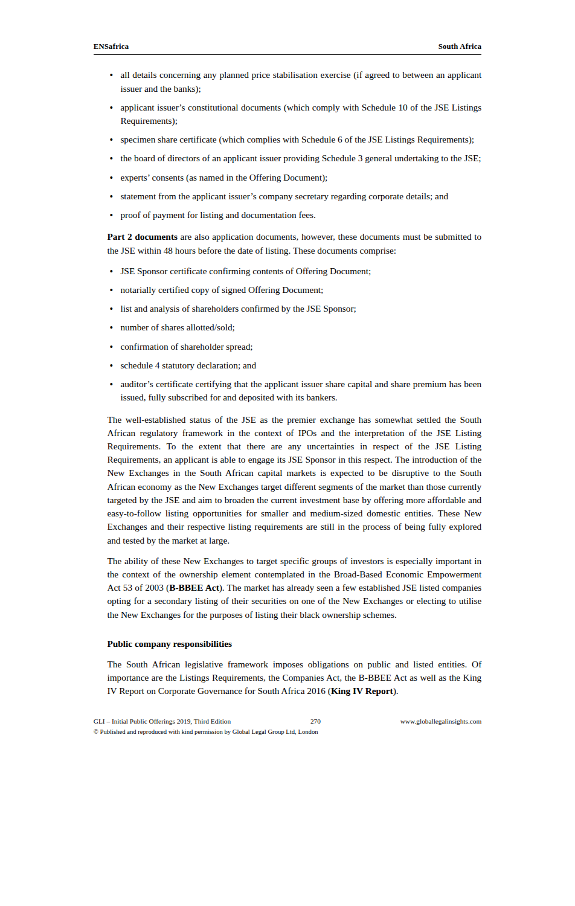ENSafrica South Africa
all details concerning any planned price stabilisation exercise (if agreed to between an applicant issuer and the banks);
applicant issuer’s constitutional documents (which comply with Schedule 10 of the JSE Listings Requirements);
specimen share certificate (which complies with Schedule 6 of the JSE Listings Requirements);
the board of directors of an applicant issuer providing Schedule 3 general undertaking to the JSE;
experts’ consents (as named in the Offering Document);
statement from the applicant issuer’s company secretary regarding corporate details; and
proof of payment for listing and documentation fees.
Part 2 documents are also application documents, however, these documents must be submitted to the JSE within 48 hours before the date of listing. These documents comprise:
JSE Sponsor certificate confirming contents of Offering Document;
notarially certified copy of signed Offering Document;
list and analysis of shareholders confirmed by the JSE Sponsor;
number of shares allotted/sold;
confirmation of shareholder spread;
schedule 4 statutory declaration; and
auditor’s certificate certifying that the applicant issuer share capital and share premium has been issued, fully subscribed for and deposited with its bankers.
The well-established status of the JSE as the premier exchange has somewhat settled the South African regulatory framework in the context of IPOs and the interpretation of the JSE Listing Requirements. To the extent that there are any uncertainties in respect of the JSE Listing Requirements, an applicant is able to engage its JSE Sponsor in this respect. The introduction of the New Exchanges in the South African capital markets is expected to be disruptive to the South African economy as the New Exchanges target different segments of the market than those currently targeted by the JSE and aim to broaden the current investment base by offering more affordable and easy-to-follow listing opportunities for smaller and medium-sized domestic entities. These New Exchanges and their respective listing requirements are still in the process of being fully explored and tested by the market at large.
The ability of these New Exchanges to target specific groups of investors is especially important in the context of the ownership element contemplated in the Broad-Based Economic Empowerment Act 53 of 2003 (B-BBEE Act). The market has already seen a few established JSE listed companies opting for a secondary listing of their securities on one of the New Exchanges or electing to utilise the New Exchanges for the purposes of listing their black ownership schemes.
Public company responsibilities
The South African legislative framework imposes obligations on public and listed entities. Of importance are the Listings Requirements, the Companies Act, the B-BBEE Act as well as the King IV Report on Corporate Governance for South Africa 2016 (King IV Report).
GLI – Initial Public Offerings 2019, Third Edition
270
www.globallegalinsights.com
© Published and reproduced with kind permission by Global Legal Group Ltd, London